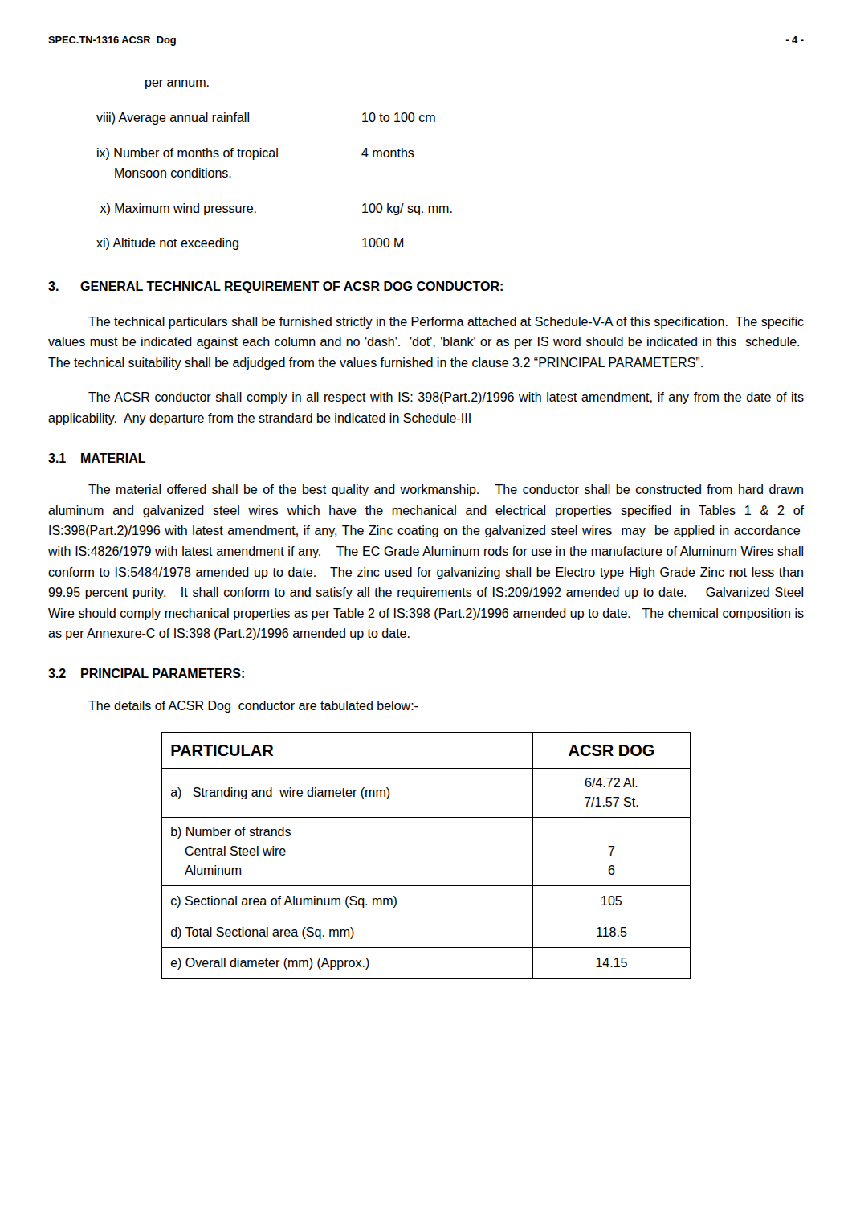SPEC.TN-1316 ACSR Dog - 4 -
per annum.
viii) Average annual rainfall 10 to 100 cm
ix) Number of months of tropicalMonsoon conditions. 4 months
x) Maximum wind pressure. 100 kg/ sq. mm.
xi) Altitude not exceeding 1000 M
3. GENERAL TECHNICAL REQUIREMENT OF ACSR DOG CONDUCTOR:
The technical particulars shall be furnished strictly in the Performa attached at Schedule-V-A of this specification. The specific values must be indicated against each column and no 'dash'. 'dot', 'blank' or as per IS word should be indicated in this schedule. The technical suitability shall be adjudged from the values furnished in the clause 3.2 “PRINCIPAL PARAMETERS”.
The ACSR conductor shall comply in all respect with IS: 398(Part.2)/1996 with latest amendment, if any from the date of its applicability. Any departure from the strandard be indicated in Schedule-III
3.1 MATERIAL
The material offered shall be of the best quality and workmanship. The conductor shall be constructed from hard drawn aluminum and galvanized steel wires which have the mechanical and electrical properties specified in Tables 1 & 2 of IS:398(Part.2)/1996 with latest amendment, if any, The Zinc coating on the galvanized steel wires may be applied in accordance with IS:4826/1979 with latest amendment if any. The EC Grade Aluminum rods for use in the manufacture of Aluminum Wires shall conform to IS:5484/1978 amended up to date. The zinc used for galvanizing shall be Electro type High Grade Zinc not less than 99.95 percent purity. It shall conform to and satisfy all the requirements of IS:209/1992 amended up to date. Galvanized Steel Wire should comply mechanical properties as per Table 2 of IS:398 (Part.2)/1996 amended up to date. The chemical composition is as per Annexure-C of IS:398 (Part.2)/1996 amended up to date.
3.2 PRINCIPAL PARAMETERS:
The details of ACSR Dog conductor are tabulated below:-
| PARTICULAR | ACSR DOG |
| --- | --- |
| a) Stranding and wire diameter (mm) | 6/4.72 Al. 7/1.57 St. |
| b) Number of strands Central Steel wire Aluminum | 7 6 |
| c) Sectional area of Aluminum (Sq. mm) | 105 |
| d) Total Sectional area (Sq. mm) | 118.5 |
| e) Overall diameter (mm) (Approx.) | 14.15 |